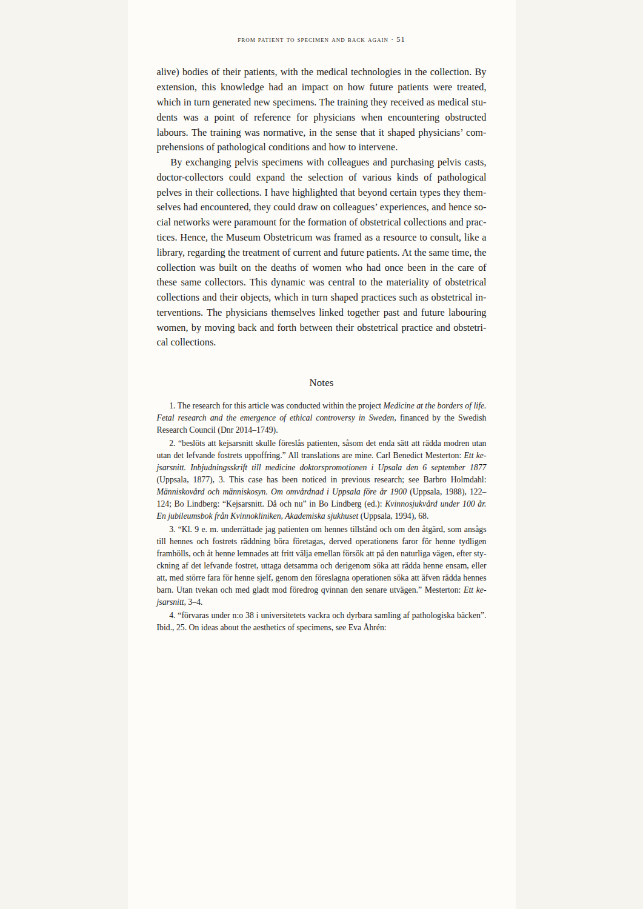from patient to specimen and back again · 51
alive) bodies of their patients, with the medical technologies in the collection. By extension, this knowledge had an impact on how future patients were treated, which in turn generated new specimens. The training they received as medical students was a point of reference for physicians when encountering obstructed labours. The training was normative, in the sense that it shaped physicians’ comprehensions of pathological conditions and how to intervene.
By exchanging pelvis specimens with colleagues and purchasing pelvis casts, doctor-collectors could expand the selection of various kinds of pathological pelves in their collections. I have highlighted that beyond certain types they themselves had encountered, they could draw on colleagues’ experiences, and hence social networks were paramount for the formation of obstetrical collections and practices. Hence, the Museum Obstetricum was framed as a resource to consult, like a library, regarding the treatment of current and future patients. At the same time, the collection was built on the deaths of women who had once been in the care of these same collectors. This dynamic was central to the materiality of obstetrical collections and their objects, which in turn shaped practices such as obstetrical interventions. The physicians themselves linked together past and future labouring women, by moving back and forth between their obstetrical practice and obstetrical collections.
Notes
1. The research for this article was conducted within the project Medicine at the borders of life. Fetal research and the emergence of ethical controversy in Sweden, financed by the Swedish Research Council (Dnr 2014–1749).
2. “beslöts att kejsarsnitt skulle föreslås patienten, såsom det enda sätt att rädda modren utan utan det lefvande fostrets uppoffring.” All translations are mine. Carl Benedict Mesterton: Ett kejsarsnitt. Inbjudningsskrift till medicine doktorspromotionen i Upsala den 6 september 1877 (Uppsala, 1877), 3. This case has been noticed in previous research; see Barbro Holmdahl: Människo­vård och människosyn. Om omvårdnad i Uppsala före år 1900 (Uppsala, 1988), 122–124; Bo Lindberg: “Kejsarsnitt. Då och nu” in Bo Lindberg (ed.): Kvinnosjukvård under 100 år. En jubileumsbok från Kvinnokliniken, Akademiska sjukhuset (Uppsala, 1994), 68.
3. “Kl. 9 e. m. underrättade jag patienten om hennes tillstånd och om den åtgärd, som ansågs till hennes och fostrets räddning böra företagas, derved operationens faror för henne tydligen framhölls, och åt henne lemnades att fritt välja emellan försök att på den naturliga vägen, efter styckning af det lefvande fostret, uttaga detsamma och derigenom söka att rädda henne ensam, eller att, med större fara för henne sjelf, genom den föreslagna operationen söka att äfven rädda hennes barn. Utan tvekan och med gladt mod föredrog qvinnan den senare utvägen.” Mesterton: Ett kejsarsnitt, 3–4.
4. “förvaras under n:o 38 i universitetets vackra och dyrbara samling af pathologiska bäcken”. Ibid., 25. On ideas about the aesthetics of specimens, see Eva Åhrén: